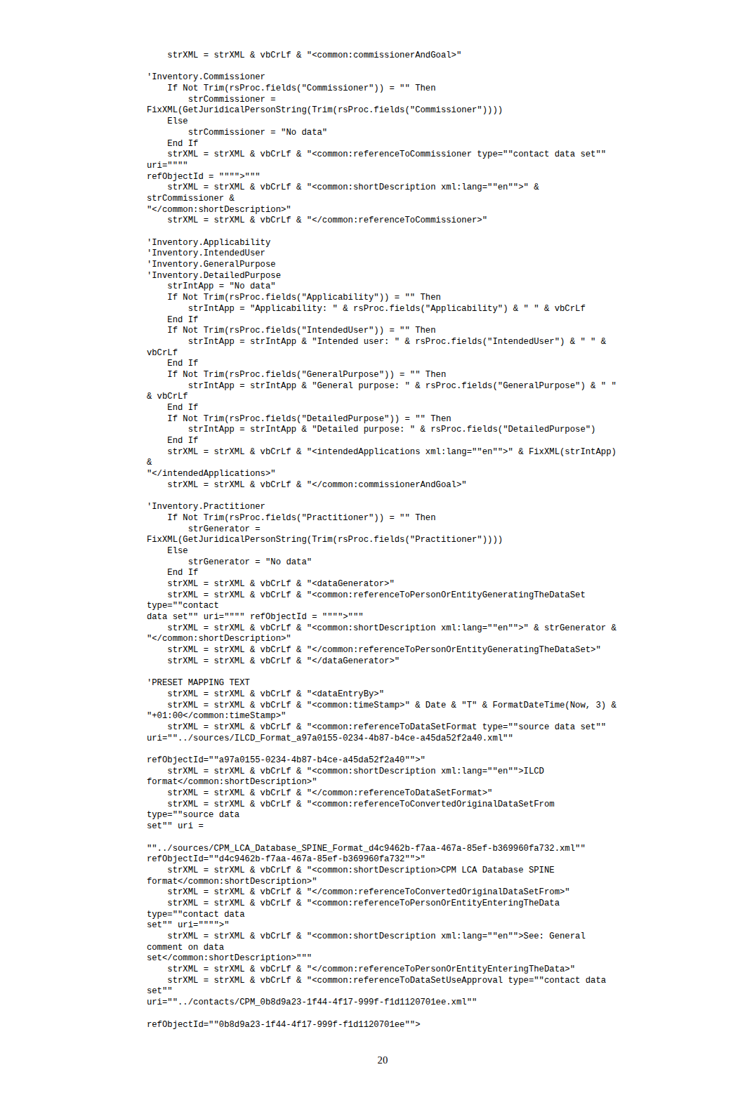strXML = strXML & vbCrLf & "<common:commissionerAndGoal>"

'Inventory.Commissioner
    If Not Trim(rsProc.fields("Commissioner")) = "" Then
        strCommissioner = FixXML(GetJuridicalPersonString(Trim(rsProc.fields("Commissioner"))))
    Else
        strCommissioner = "No data"
    End If
    strXML = strXML & vbCrLf & "<common:referenceToCommissioner type=""contact data set"" uri=""""
refObjectId = """">"""
    strXML = strXML & vbCrLf & "<common:shortDescription xml:lang=""en"">" & strCommissioner &
"</common:shortDescription>"
    strXML = strXML & vbCrLf & "</common:referenceToCommissioner>"

'Inventory.Applicability
'Inventory.IntendedUser
'Inventory.GeneralPurpose
'Inventory.DetailedPurpose
    strIntApp = "No data"
    If Not Trim(rsProc.fields("Applicability")) = "" Then
        strIntApp = "Applicability: " & rsProc.fields("Applicability") & " " & vbCrLf
    End If
    If Not Trim(rsProc.fields("IntendedUser")) = "" Then
        strIntApp = strIntApp & "Intended user: " & rsProc.fields("IntendedUser") & " " & vbCrLf
    End If
    If Not Trim(rsProc.fields("GeneralPurpose")) = "" Then
        strIntApp = strIntApp & "General purpose: " & rsProc.fields("GeneralPurpose") & " " & vbCrLf
    End If
    If Not Trim(rsProc.fields("DetailedPurpose")) = "" Then
        strIntApp = strIntApp & "Detailed purpose: " & rsProc.fields("DetailedPurpose")
    End If
    strXML = strXML & vbCrLf & "<intendedApplications xml:lang=""en"">" & FixXML(strIntApp) &
"</intendedApplications>"
    strXML = strXML & vbCrLf & "</common:commissionerAndGoal>"

'Inventory.Practitioner
    If Not Trim(rsProc.fields("Practitioner")) = "" Then
        strGenerator = FixXML(GetJuridicalPersonString(Trim(rsProc.fields("Practitioner"))))
    Else
        strGenerator = "No data"
    End If
    strXML = strXML & vbCrLf & "<dataGenerator>"
    strXML = strXML & vbCrLf & "<common:referenceToPersonOrEntityGeneratingTheDataSet type=""contact
data set"" uri="""" refObjectId = """">"""
    strXML = strXML & vbCrLf & "<common:shortDescription xml:lang=""en"">" & strGenerator &
"</common:shortDescription>"
    strXML = strXML & vbCrLf & "</common:referenceToPersonOrEntityGeneratingTheDataSet>"
    strXML = strXML & vbCrLf & "</dataGenerator>"

'PRESET MAPPING TEXT
    strXML = strXML & vbCrLf & "<dataEntryBy>"
    strXML = strXML & vbCrLf & "<common:timeStamp>" & Date & "T" & FormatDateTime(Now, 3) &
"+01:00</common:timeStamp>"
    strXML = strXML & vbCrLf & "<common:referenceToDataSetFormat type=""source data set""
uri=""../sources/ILCD_Format_a97a0155-0234-4b87-b4ce-a45da52f2a40.xml""

refObjectId=""a97a0155-0234-4b87-b4ce-a45da52f2a40"">"
    strXML = strXML & vbCrLf & "<common:shortDescription xml:lang=""en"">ILCD
format</common:shortDescription>"
    strXML = strXML & vbCrLf & "</common:referenceToDataSetFormat>"
    strXML = strXML & vbCrLf & "<common:referenceToConvertedOriginalDataSetFrom type=""source data
set"" uri =

""../sources/CPM_LCA_Database_SPINE_Format_d4c9462b-f7aa-467a-85ef-b369960fa732.xml""
refObjectId=""d4c9462b-f7aa-467a-85ef-b369960fa732"">"
    strXML = strXML & vbCrLf & "<common:shortDescription>CPM LCA Database SPINE
format</common:shortDescription>"
    strXML = strXML & vbCrLf & "</common:referenceToConvertedOriginalDataSetFrom>"
    strXML = strXML & vbCrLf & "<common:referenceToPersonOrEntityEnteringTheData type=""contact data
set"" uri="""">"
    strXML = strXML & vbCrLf & "<common:shortDescription xml:lang=""en"">See: General comment on data
set</common:shortDescription>"""
    strXML = strXML & vbCrLf & "</common:referenceToPersonOrEntityEnteringTheData>"
    strXML = strXML & vbCrLf & "<common:referenceToDataSetUseApproval type=""contact data set""
uri=""../contacts/CPM_0b8d9a23-1f44-4f17-999f-f1d1120701ee.xml""

refObjectId=""0b8d9a23-1f44-4f17-999f-f1d1120701ee"">
20